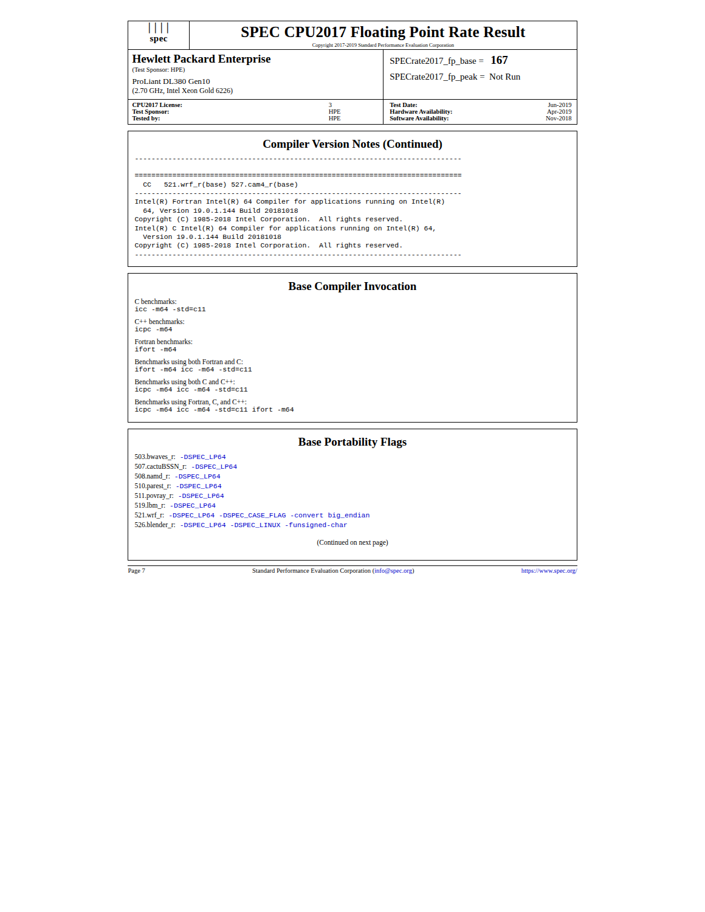││││
spec
SPEC CPU2017 Floating Point Rate Result
Copyright 2017-2019 Standard Performance Evaluation Corporation
Hewlett Packard Enterprise
(Test Sponsor: HPE)
ProLiant DL380 Gen10
(2.70 GHz, Intel Xeon Gold 6226)
SPECrate2017_fp_base = 167
SPECrate2017_fp_peak = Not Run
| CPU2017 License: | 3 |
| Test Sponsor: | HPE |
| Tested by: | HPE |
| Test Date: | Jun-2019 |
| Hardware Availability: | Apr-2019 |
| Software Availability: | Nov-2018 |
Compiler Version Notes (Continued)
------------------------------------------------------------------------------

==============================================================================
  CC   521.wrf_r(base) 527.cam4_r(base)
------------------------------------------------------------------------------
Intel(R) Fortran Intel(R) 64 Compiler for applications running on Intel(R)
  64, Version 19.0.1.144 Build 20181018
Copyright (C) 1985-2018 Intel Corporation.  All rights reserved.
Intel(R) C Intel(R) 64 Compiler for applications running on Intel(R) 64,
  Version 19.0.1.144 Build 20181018
Copyright (C) 1985-2018 Intel Corporation.  All rights reserved.
------------------------------------------------------------------------------
Base Compiler Invocation
C benchmarks:
icc -m64 -std=c11
C++ benchmarks:
icpc -m64
Fortran benchmarks:
ifort -m64
Benchmarks using both Fortran and C:
ifort -m64 icc -m64 -std=c11
Benchmarks using both C and C++:
icpc -m64 icc -m64 -std=c11
Benchmarks using Fortran, C, and C++:
icpc -m64 icc -m64 -std=c11 ifort -m64
Base Portability Flags
503.bwaves_r: -DSPEC_LP64
507.cactuBSSN_r: -DSPEC_LP64
508.namd_r: -DSPEC_LP64
510.parest_r: -DSPEC_LP64
511.povray_r: -DSPEC_LP64
519.lbm_r: -DSPEC_LP64
521.wrf_r: -DSPEC_LP64 -DSPEC_CASE_FLAG -convert big_endian
526.blender_r: -DSPEC_LP64 -DSPEC_LINUX -funsigned-char
(Continued on next page)
Page 7
Standard Performance Evaluation Corporation (info@spec.org)
https://www.spec.org/